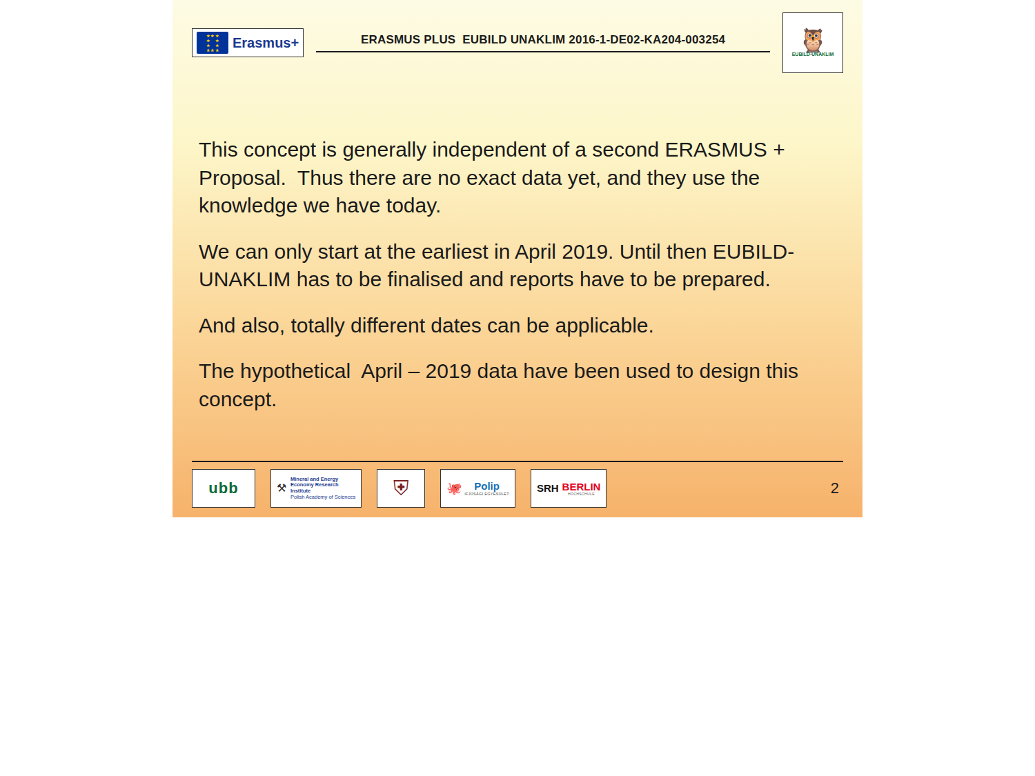Erasmus+
ERASMUS PLUS EUBILD UNAKLIM 2016-1-DE02-KA204-003254
🦉 EUBILD-UNAKLIM
This concept is generally independent of a second ERASMUS + Proposal. Thus there are no exact data yet, and they use the knowledge we have today.
We can only start at the earliest in April 2019. Until then EUBILD-UNAKLIM has to be finalised and reports have to be prepared.
And also, totally different dates can be applicable.
The hypothetical April – 2019 data have been used to design this concept.
ubb
⚒ Mineral and Energy
Economy Research
Institute
Polish Academy of Sciences
⛨
🐙 Polip IFJÚSÁGI EGYESÜLET
SRH BERLIN HOCHSCHULE
2